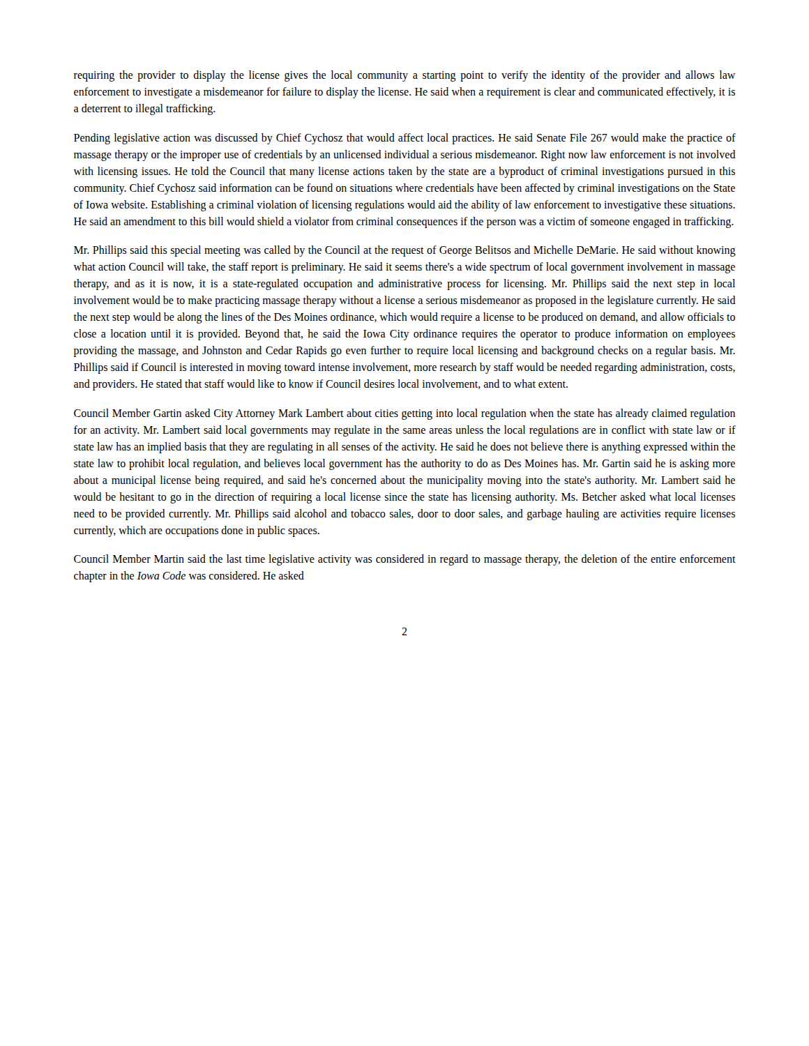requiring the provider to display the license gives the local community a starting point to verify the identity of the provider and allows law enforcement to investigate a misdemeanor for failure to display the license. He said when a requirement is clear and communicated effectively, it is a deterrent to illegal trafficking.
Pending legislative action was discussed by Chief Cychosz that would affect local practices. He said Senate File 267 would make the practice of massage therapy or the improper use of credentials by an unlicensed individual a serious misdemeanor. Right now law enforcement is not involved with licensing issues. He told the Council that many license actions taken by the state are a byproduct of criminal investigations pursued in this community. Chief Cychosz said information can be found on situations where credentials have been affected by criminal investigations on the State of Iowa website. Establishing a criminal violation of licensing regulations would aid the ability of law enforcement to investigative these situations. He said an amendment to this bill would shield a violator from criminal consequences if the person was a victim of someone engaged in trafficking.
Mr. Phillips said this special meeting was called by the Council at the request of George Belitsos and Michelle DeMarie. He said without knowing what action Council will take, the staff report is preliminary. He said it seems there's a wide spectrum of local government involvement in massage therapy, and as it is now, it is a state-regulated occupation and administrative process for licensing. Mr. Phillips said the next step in local involvement would be to make practicing massage therapy without a license a serious misdemeanor as proposed in the legislature currently. He said the next step would be along the lines of the Des Moines ordinance, which would require a license to be produced on demand, and allow officials to close a location until it is provided. Beyond that, he said the Iowa City ordinance requires the operator to produce information on employees providing the massage, and Johnston and Cedar Rapids go even further to require local licensing and background checks on a regular basis. Mr. Phillips said if Council is interested in moving toward intense involvement, more research by staff would be needed regarding administration, costs, and providers. He stated that staff would like to know if Council desires local involvement, and to what extent.
Council Member Gartin asked City Attorney Mark Lambert about cities getting into local regulation when the state has already claimed regulation for an activity. Mr. Lambert said local governments may regulate in the same areas unless the local regulations are in conflict with state law or if state law has an implied basis that they are regulating in all senses of the activity. He said he does not believe there is anything expressed within the state law to prohibit local regulation, and believes local government has the authority to do as Des Moines has. Mr. Gartin said he is asking more about a municipal license being required, and said he's concerned about the municipality moving into the state's authority. Mr. Lambert said he would be hesitant to go in the direction of requiring a local license since the state has licensing authority. Ms. Betcher asked what local licenses need to be provided currently. Mr. Phillips said alcohol and tobacco sales, door to door sales, and garbage hauling are activities require licenses currently, which are occupations done in public spaces.
Council Member Martin said the last time legislative activity was considered in regard to massage therapy, the deletion of the entire enforcement chapter in the Iowa Code was considered. He asked
2